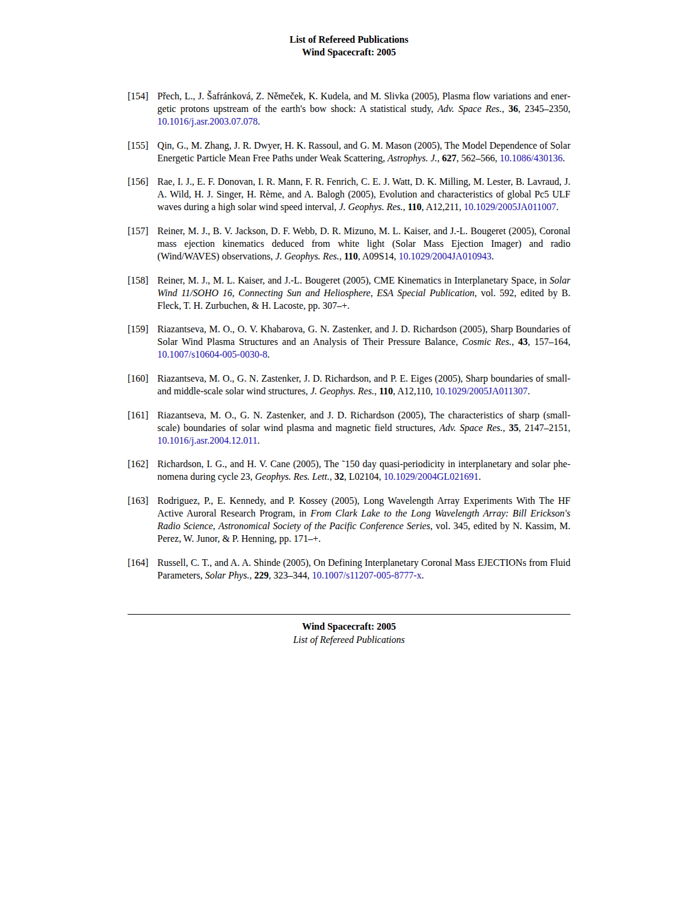List of Refereed Publications Wind Spacecraft: 2005
[154] Přech, L., J. Šafránková, Z. Němeček, K. Kudela, and M. Slivka (2005), Plasma flow variations and energetic protons upstream of the earth's bow shock: A statistical study, Adv. Space Res., 36, 2345–2350, 10.1016/j.asr.2003.07.078.
[155] Qin, G., M. Zhang, J. R. Dwyer, H. K. Rassoul, and G. M. Mason (2005), The Model Dependence of Solar Energetic Particle Mean Free Paths under Weak Scattering, Astrophys. J., 627, 562–566, 10.1086/430136.
[156] Rae, I. J., E. F. Donovan, I. R. Mann, F. R. Fenrich, C. E. J. Watt, D. K. Milling, M. Lester, B. Lavraud, J. A. Wild, H. J. Singer, H. Rème, and A. Balogh (2005), Evolution and characteristics of global Pc5 ULF waves during a high solar wind speed interval, J. Geophys. Res., 110, A12,211, 10.1029/2005JA011007.
[157] Reiner, M. J., B. V. Jackson, D. F. Webb, D. R. Mizuno, M. L. Kaiser, and J.-L. Bougeret (2005), Coronal mass ejection kinematics deduced from white light (Solar Mass Ejection Imager) and radio (Wind/WAVES) observations, J. Geophys. Res., 110, A09S14, 10.1029/2004JA010943.
[158] Reiner, M. J., M. L. Kaiser, and J.-L. Bougeret (2005), CME Kinematics in Interplanetary Space, in Solar Wind 11/SOHO 16, Connecting Sun and Heliosphere, ESA Special Publication, vol. 592, edited by B. Fleck, T. H. Zurbuchen, & H. Lacoste, pp. 307–+.
[159] Riazantseva, M. O., O. V. Khabarova, G. N. Zastenker, and J. D. Richardson (2005), Sharp Boundaries of Solar Wind Plasma Structures and an Analysis of Their Pressure Balance, Cosmic Res., 43, 157–164, 10.1007/s10604-005-0030-8.
[160] Riazantseva, M. O., G. N. Zastenker, J. D. Richardson, and P. E. Eiges (2005), Sharp boundaries of small- and middle-scale solar wind structures, J. Geophys. Res., 110, A12,110, 10.1029/2005JA011307.
[161] Riazantseva, M. O., G. N. Zastenker, and J. D. Richardson (2005), The characteristics of sharp (small-scale) boundaries of solar wind plasma and magnetic field structures, Adv. Space Res., 35, 2147–2151, 10.1016/j.asr.2004.12.011.
[162] Richardson, I. G., and H. V. Cane (2005), The ˜150 day quasi-periodicity in interplanetary and solar phenomena during cycle 23, Geophys. Res. Lett., 32, L02104, 10.1029/2004GL021691.
[163] Rodriguez, P., E. Kennedy, and P. Kossey (2005), Long Wavelength Array Experiments With The HF Active Auroral Research Program, in From Clark Lake to the Long Wavelength Array: Bill Erickson's Radio Science, Astronomical Society of the Pacific Conference Series, vol. 345, edited by N. Kassim, M. Perez, W. Junor, & P. Henning, pp. 171–+.
[164] Russell, C. T., and A. A. Shinde (2005), On Defining Interplanetary Coronal Mass EJECTIONs from Fluid Parameters, Solar Phys., 229, 323–344, 10.1007/s11207-005-8777-x.
Wind Spacecraft: 2005 List of Refereed Publications